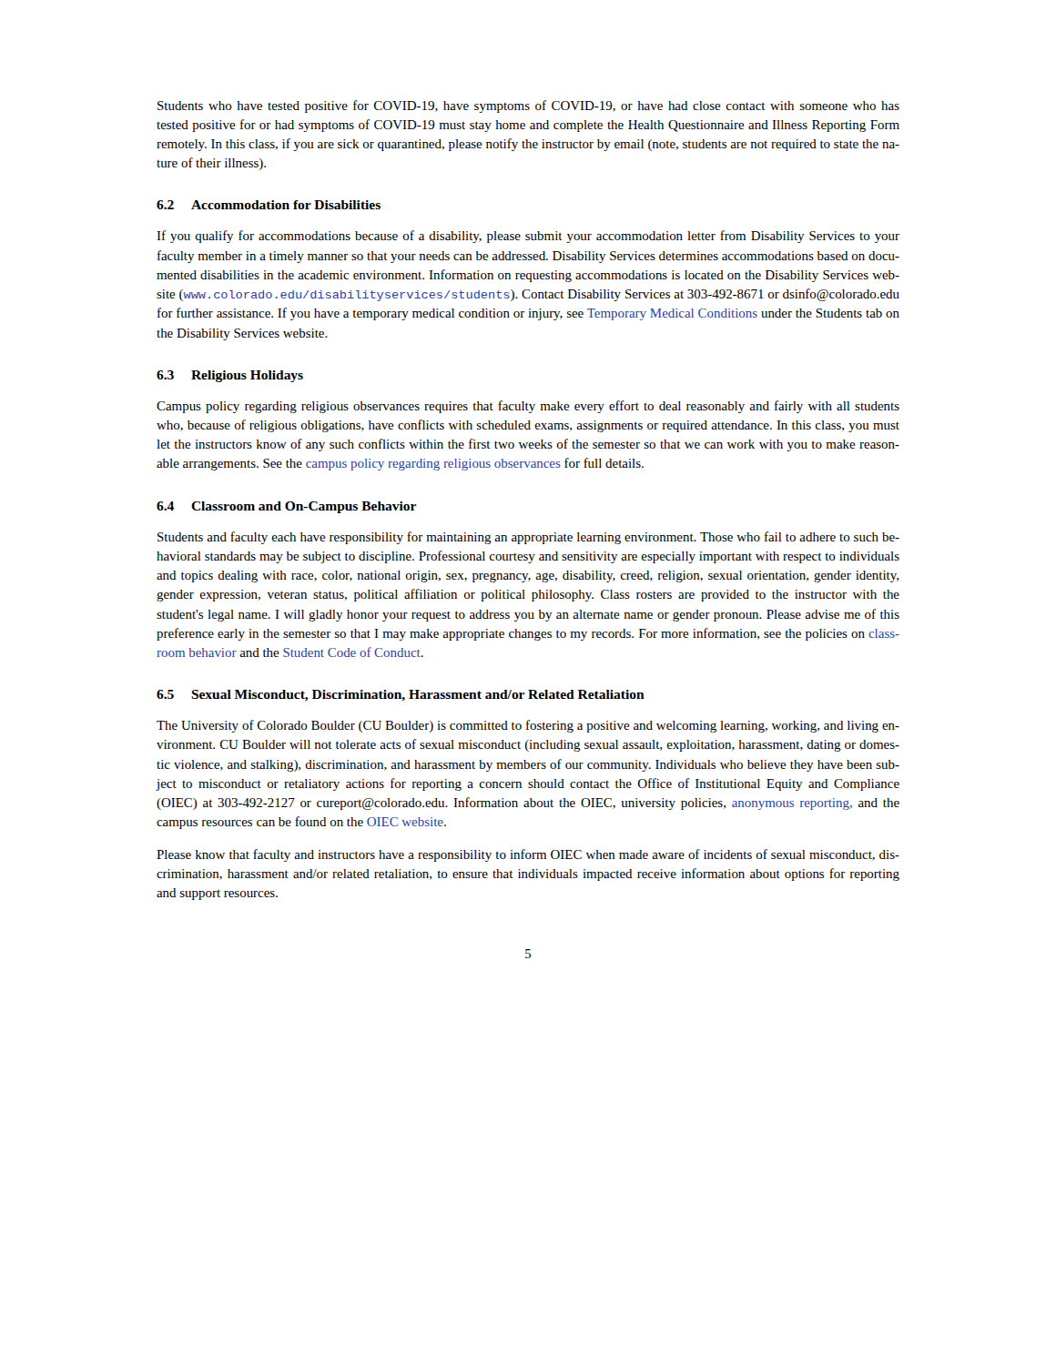Students who have tested positive for COVID-19, have symptoms of COVID-19, or have had close contact with someone who has tested positive for or had symptoms of COVID-19 must stay home and complete the Health Questionnaire and Illness Reporting Form remotely. In this class, if you are sick or quarantined, please notify the instructor by email (note, students are not required to state the nature of their illness).
6.2 Accommodation for Disabilities
If you qualify for accommodations because of a disability, please submit your accommodation letter from Disability Services to your faculty member in a timely manner so that your needs can be addressed. Disability Services determines accommodations based on documented disabilities in the academic environment. Information on requesting accommodations is located on the Disability Services website (www.colorado.edu/disabilityservices/students). Contact Disability Services at 303-492-8671 or dsinfo@colorado.edu for further assistance. If you have a temporary medical condition or injury, see Temporary Medical Conditions under the Students tab on the Disability Services website.
6.3 Religious Holidays
Campus policy regarding religious observances requires that faculty make every effort to deal reasonably and fairly with all students who, because of religious obligations, have conflicts with scheduled exams, assignments or required attendance. In this class, you must let the instructors know of any such conflicts within the first two weeks of the semester so that we can work with you to make reasonable arrangements. See the campus policy regarding religious observances for full details.
6.4 Classroom and On-Campus Behavior
Students and faculty each have responsibility for maintaining an appropriate learning environment. Those who fail to adhere to such behavioral standards may be subject to discipline. Professional courtesy and sensitivity are especially important with respect to individuals and topics dealing with race, color, national origin, sex, pregnancy, age, disability, creed, religion, sexual orientation, gender identity, gender expression, veteran status, political affiliation or political philosophy. Class rosters are provided to the instructor with the student's legal name. I will gladly honor your request to address you by an alternate name or gender pronoun. Please advise me of this preference early in the semester so that I may make appropriate changes to my records. For more information, see the policies on classroom behavior and the Student Code of Conduct.
6.5 Sexual Misconduct, Discrimination, Harassment and/or Related Retaliation
The University of Colorado Boulder (CU Boulder) is committed to fostering a positive and welcoming learning, working, and living environment. CU Boulder will not tolerate acts of sexual misconduct (including sexual assault, exploitation, harassment, dating or domestic violence, and stalking), discrimination, and harassment by members of our community. Individuals who believe they have been subject to misconduct or retaliatory actions for reporting a concern should contact the Office of Institutional Equity and Compliance (OIEC) at 303-492-2127 or cureport@colorado.edu. Information about the OIEC, university policies, anonymous reporting, and the campus resources can be found on the OIEC website.
Please know that faculty and instructors have a responsibility to inform OIEC when made aware of incidents of sexual misconduct, discrimination, harassment and/or related retaliation, to ensure that individuals impacted receive information about options for reporting and support resources.
5